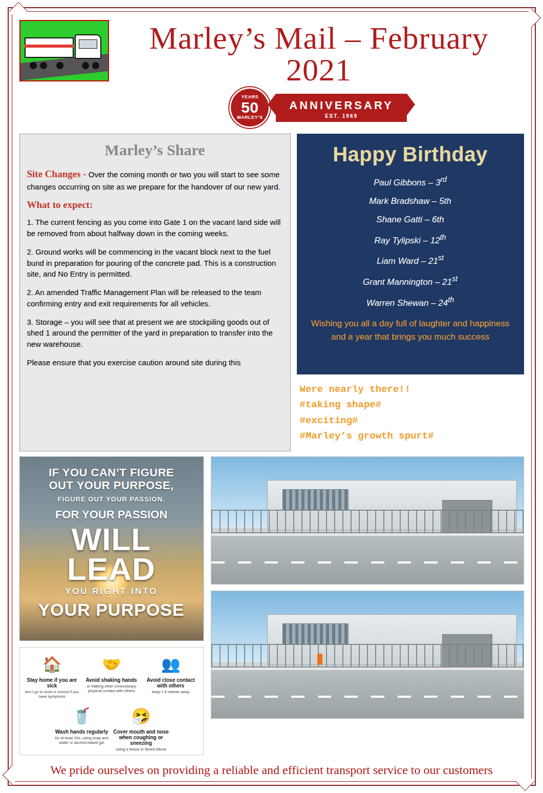Marley’s Mail – February 2021
YEARS 50 MARLEY’S
ANNIVERSARY EST. 1969
Marley’s Share
Site Changes - Over the coming month or two you will start to see some changes occurring on site as we prepare for the handover of our new yard.
What to expect:
1. The current fencing as you come into Gate 1 on the vacant land side will be removed from about halfway down in the coming weeks.
2. Ground works will be commencing in the vacant block next to the fuel bund in preparation for pouring of the concrete pad. This is a construction site, and No Entry is permitted.
2. An amended Traffic Management Plan will be released to the team confirming entry and exit requirements for all vehicles.
3. Storage – you will see that at present we are stockpiling goods out of shed 1 around the permitter of the yard in preparation to transfer into the new warehouse.
Please ensure that you exercise caution around site during this
Happy Birthday
Paul Gibbons – 3rd
Mark Bradshaw – 5th
Shane Gatti – 6th
Ray Tylipski – 12th
Liam Ward – 21st
Grant Mannington – 21st
Warren Shewan – 24th
Wishing you all a day full of laughter and happiness and a year that brings you much success
Were nearly there!!
#taking shape#
#exciting#
#Marley’s growth spurt#
IF YOU CAN’T FIGURE
OUT YOUR PURPOSE,
FIGURE OUT YOUR PASSION.
FOR YOUR PASSION
WILL LEAD
YOU RIGHT INTO
YOUR PURPOSE
🏠
Stay home if you are sick
don’t go to work or school if you have symptoms
🤝
Avoid shaking hands
or making other unnecessary physical contact with others
👥
Avoid close contact with others
keep 1.5 metres away
🥤
Wash hands regularly
for at least 20s, using soap and water or alcohol-based gel
🤧
Cover mouth and nose when coughing or sneezing
using a tissue or flexed elbow
We pride ourselves on providing a reliable and efficient transport service to our customers